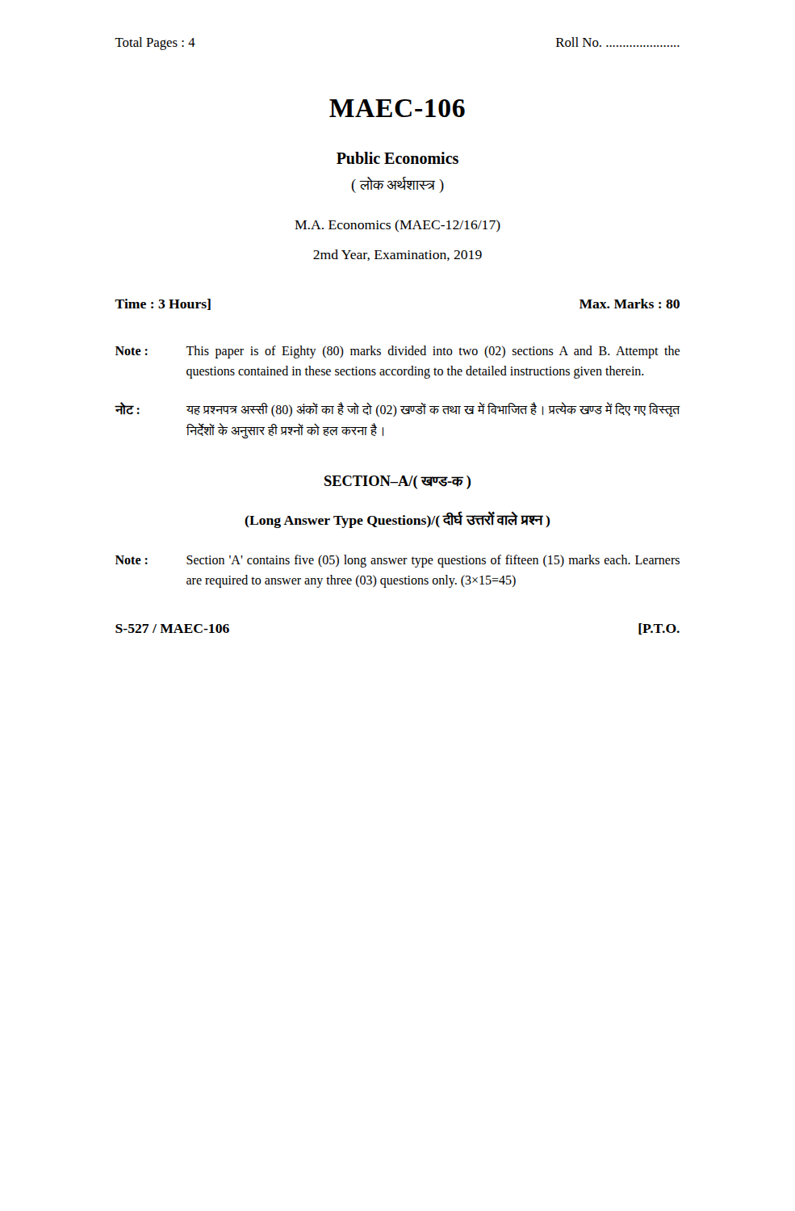Total Pages : 4 Roll No. ......................
MAEC-106
Public Economics
( लोक अर्थशास्त्र )
M.A. Economics (MAEC-12/16/17)
2md Year, Examination, 2019
Time : 3 Hours] Max. Marks : 80
Note :
This paper is of Eighty (80) marks divided into two (02) sections A and B. Attempt the questions contained in these sections according to the detailed instructions given therein.
नोट :
यह प्रश्नपत्र अस्सी (80) अंकों का है जो दो (02) खण्डों क तथा ख में विभाजित है। प्रत्येक खण्ड में दिए गए विस्तृत निर्देशों के अनुसार ही प्रश्नों को हल करना है।
SECTION–A/( खण्ड-क )
(Long Answer Type Questions)/( दीर्घ उत्तरों वाले प्रश्न )
Note :
Section 'A' contains five (05) long answer type questions of fifteen (15) marks each. Learners are required to answer any three (03) questions only. (3×15=45)
S-527 / MAEC-106 [P.T.O.